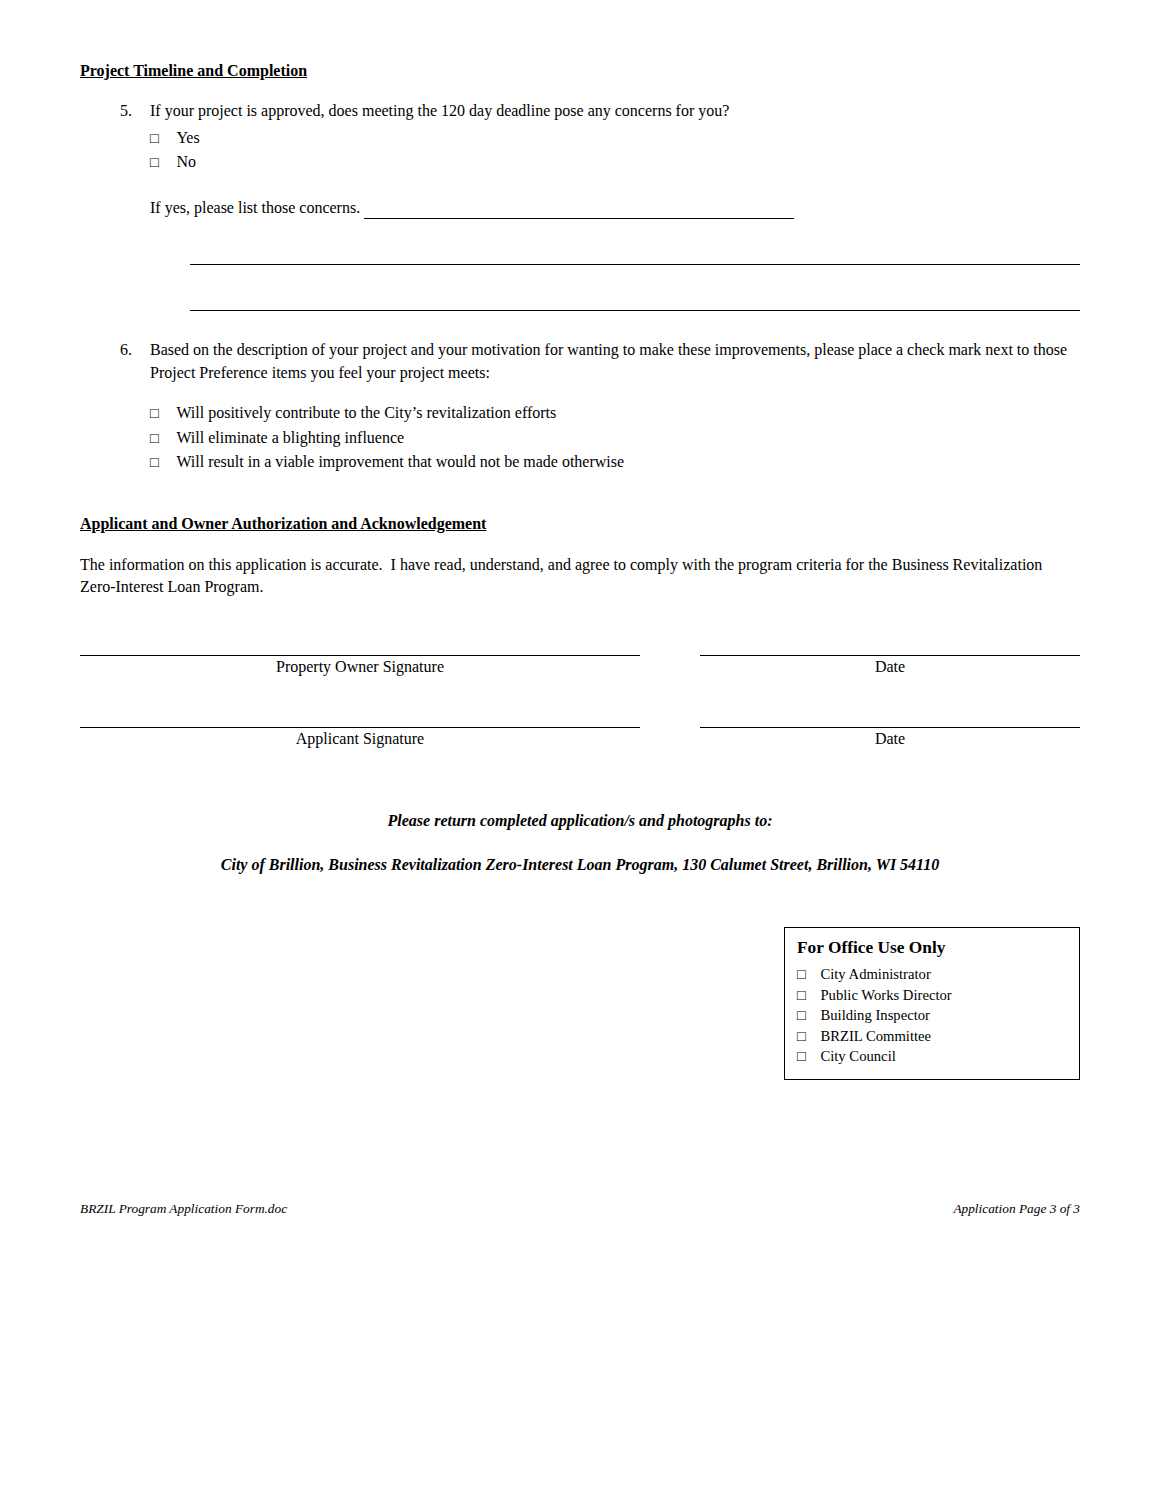Project Timeline and Completion
If your project is approved, does meeting the 120 day deadline pose any concerns for you?
Yes
No
If yes, please list those concerns.
Based on the description of your project and your motivation for wanting to make these improvements, please place a check mark next to those Project Preference items you feel your project meets:
Will positively contribute to the City’s revitalization efforts
Will eliminate a blighting influence
Will result in a viable improvement that would not be made otherwise
Applicant and Owner Authorization and Acknowledgement
The information on this application is accurate. I have read, understand, and agree to comply with the program criteria for the Business Revitalization Zero-Interest Loan Program.
| Property Owner Signature | | Date |
| Applicant Signature | | Date |
Please return completed application/s and photographs to:
City of Brillion, Business Revitalization Zero-Interest Loan Program, 130 Calumet Street, Brillion, WI 54110
For Office Use Only
City Administrator
Public Works Director
Building Inspector
BRZIL Committee
City Council
BRZIL Program Application Form.doc Application Page 3 of 3